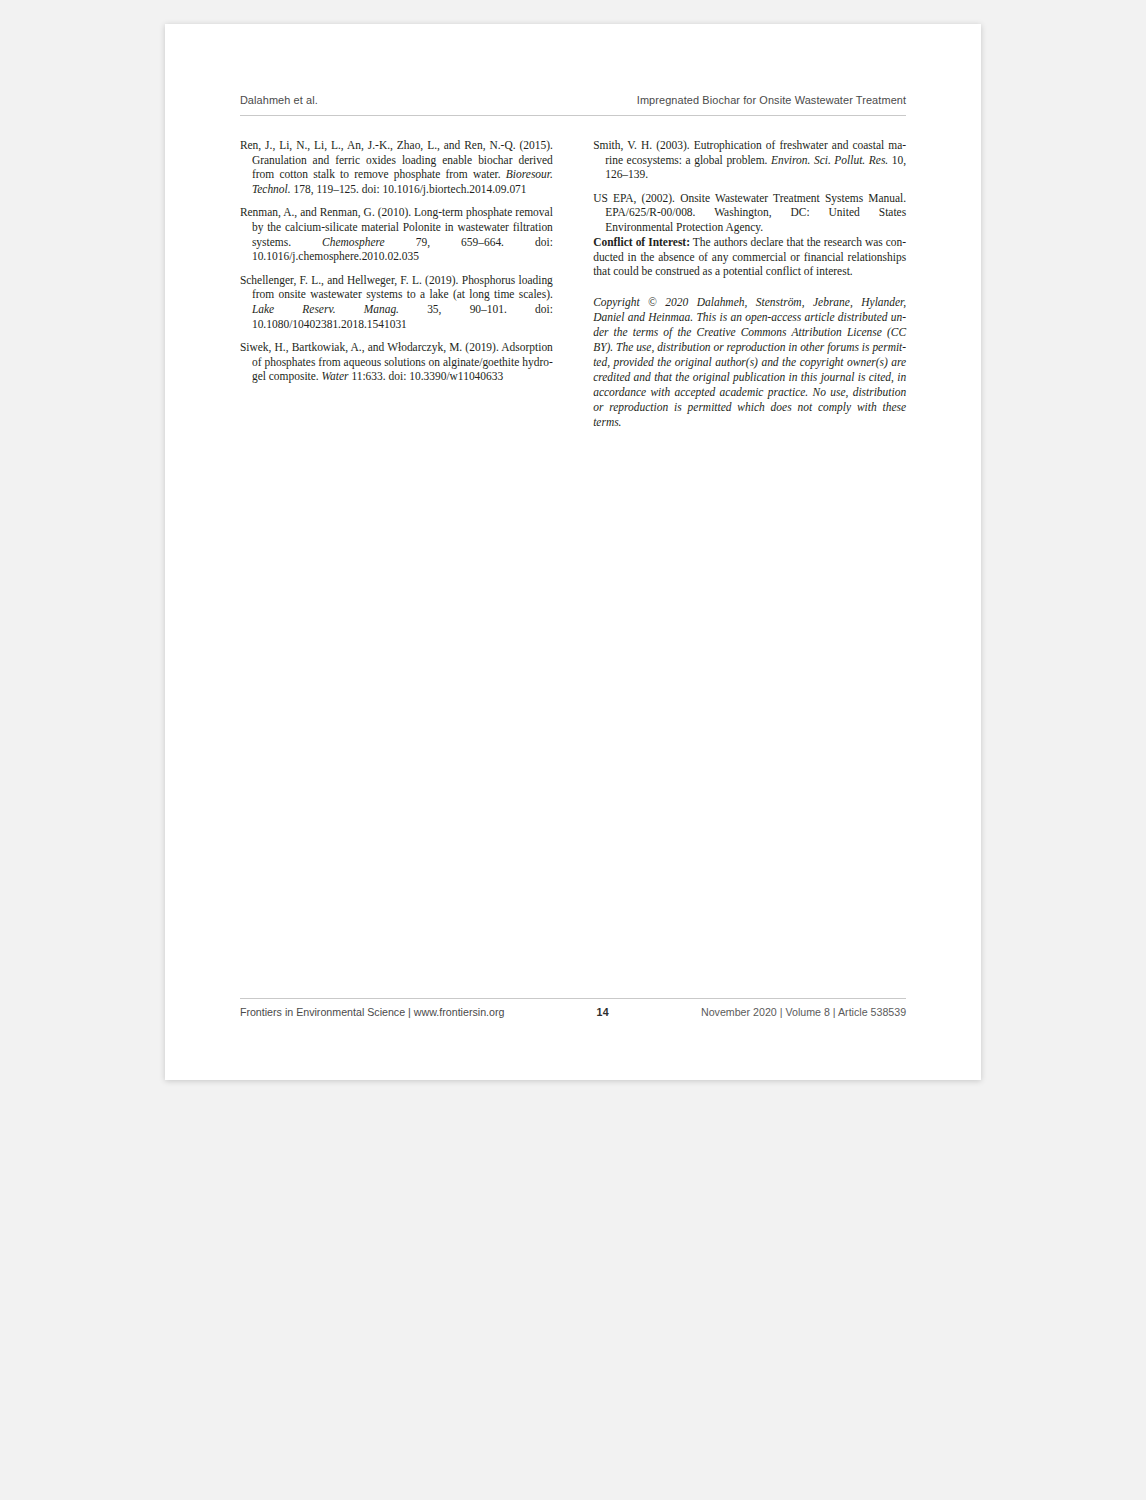Dalahmeh et al.
Impregnated Biochar for Onsite Wastewater Treatment
Ren, J., Li, N., Li, L., An, J.-K., Zhao, L., and Ren, N.-Q. (2015). Granulation and ferric oxides loading enable biochar derived from cotton stalk to remove phosphate from water. Bioresour. Technol. 178, 119–125. doi: 10.1016/j.biortech.2014.09.071
Renman, A., and Renman, G. (2010). Long-term phosphate removal by the calcium-silicate material Polonite in wastewater filtration systems. Chemosphere 79, 659–664. doi: 10.1016/j.chemosphere.2010.02.035
Schellenger, F. L., and Hellweger, F. L. (2019). Phosphorus loading from onsite wastewater systems to a lake (at long time scales). Lake Reserv. Manag. 35, 90–101. doi: 10.1080/10402381.2018.1541031
Siwek, H., Bartkowiak, A., and Włodarczyk, M. (2019). Adsorption of phosphates from aqueous solutions on alginate/goethite hydrogel composite. Water 11:633. doi: 10.3390/w11040633
Smith, V. H. (2003). Eutrophication of freshwater and coastal marine ecosystems: a global problem. Environ. Sci. Pollut. Res. 10, 126–139.
US EPA, (2002). Onsite Wastewater Treatment Systems Manual. EPA/625/R-00/008. Washington, DC: United States Environmental Protection Agency.
Conflict of Interest: The authors declare that the research was conducted in the absence of any commercial or financial relationships that could be construed as a potential conflict of interest.
Copyright © 2020 Dalahmeh, Stenström, Jebrane, Hylander, Daniel and Heinmaa. This is an open-access article distributed under the terms of the Creative Commons Attribution License (CC BY). The use, distribution or reproduction in other forums is permitted, provided the original author(s) and the copyright owner(s) are credited and that the original publication in this journal is cited, in accordance with accepted academic practice. No use, distribution or reproduction is permitted which does not comply with these terms.
Frontiers in Environmental Science | www.frontiersin.org
14
November 2020 | Volume 8 | Article 538539